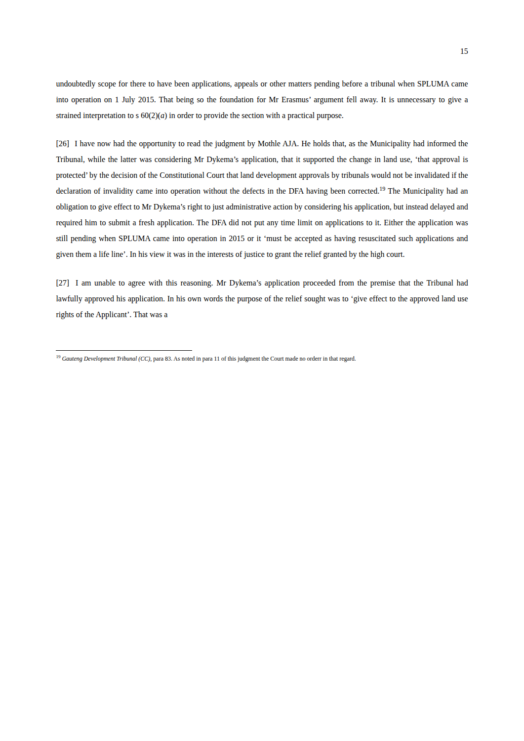15
undoubtedly scope for there to have been applications, appeals or other matters pending before a tribunal when SPLUMA came into operation on 1 July 2015. That being so the foundation for Mr Erasmus’ argument fell away. It is unnecessary to give a strained interpretation to s 60(2)(a) in order to provide the section with a practical purpose.
[26] I have now had the opportunity to read the judgment by Mothle AJA. He holds that, as the Municipality had informed the Tribunal, while the latter was considering Mr Dykema’s application, that it supported the change in land use, ‘that approval is protected’ by the decision of the Constitutional Court that land development approvals by tribunals would not be invalidated if the declaration of invalidity came into operation without the defects in the DFA having been corrected.19 The Municipality had an obligation to give effect to Mr Dykema’s right to just administrative action by considering his application, but instead delayed and required him to submit a fresh application. The DFA did not put any time limit on applications to it. Either the application was still pending when SPLUMA came into operation in 2015 or it ‘must be accepted as having resuscitated such applications and given them a life line’. In his view it was in the interests of justice to grant the relief granted by the high court.
[27] I am unable to agree with this reasoning. Mr Dykema’s application proceeded from the premise that the Tribunal had lawfully approved his application. In his own words the purpose of the relief sought was to ‘give effect to the approved land use rights of the Applicant’. That was a
19 Gauteng Development Tribunal (CC), para 83. As noted in para 11 of this judgment the Court made no orderr in that regard.